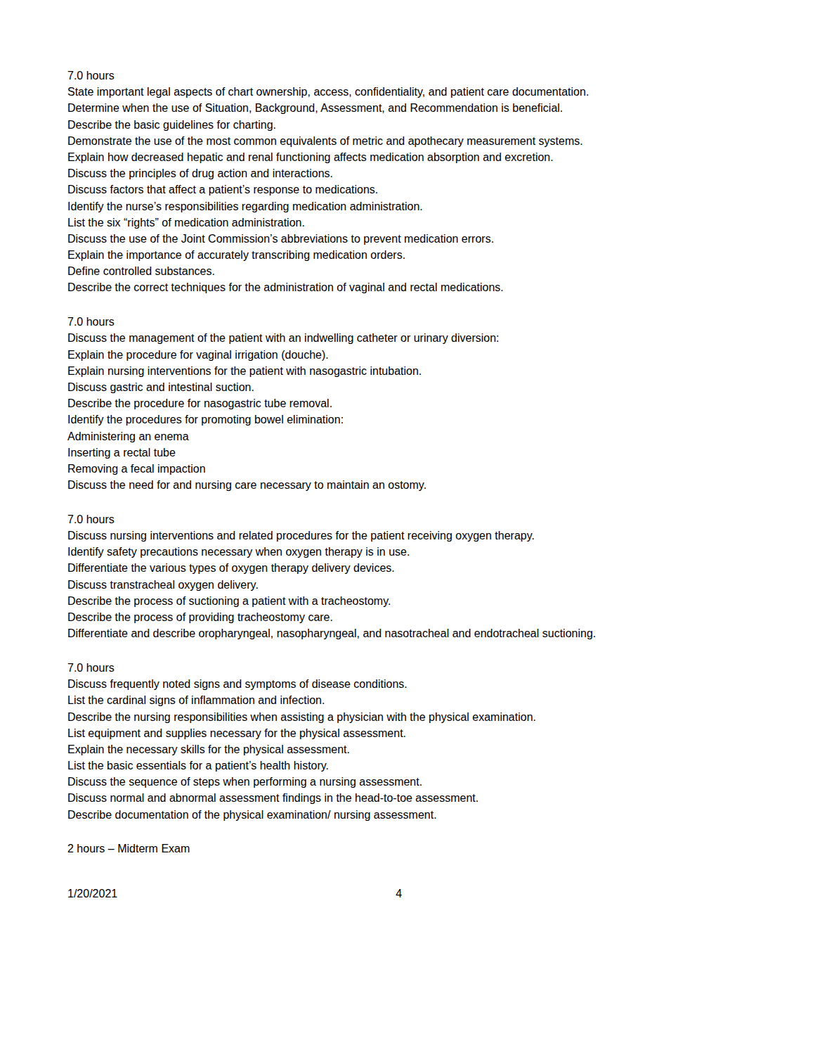7.0 hours
State important legal aspects of chart ownership, access, confidentiality, and patient care documentation.
Determine when the use of Situation, Background, Assessment, and Recommendation is beneficial.
Describe the basic guidelines for charting.
Demonstrate the use of the most common equivalents of metric and apothecary measurement systems.
Explain how decreased hepatic and renal functioning affects medication absorption and excretion.
Discuss the principles of drug action and interactions.
Discuss factors that affect a patient’s response to medications.
Identify the nurse’s responsibilities regarding medication administration.
List the six “rights” of medication administration.
Discuss the use of the Joint Commission’s abbreviations to prevent medication errors.
Explain the importance of accurately transcribing medication orders.
Define controlled substances.
Describe the correct techniques for the administration of vaginal and rectal medications.
7.0 hours
Discuss the management of the patient with an indwelling catheter or urinary diversion:
Explain the procedure for vaginal irrigation (douche).
Explain nursing interventions for the patient with nasogastric intubation.
Discuss gastric and intestinal suction.
Describe the procedure for nasogastric tube removal.
Identify the procedures for promoting bowel elimination:
Administering an enema
Inserting a rectal tube
Removing a fecal impaction
Discuss the need for and nursing care necessary to maintain an ostomy.
7.0 hours
Discuss nursing interventions and related procedures for the patient receiving oxygen therapy.
Identify safety precautions necessary when oxygen therapy is in use.
Differentiate the various types of oxygen therapy delivery devices.
Discuss transtracheal oxygen delivery.
Describe the process of suctioning a patient with a tracheostomy.
Describe the process of providing tracheostomy care.
Differentiate and describe oropharyngeal, nasopharyngeal, and nasotracheal and endotracheal suctioning.
7.0 hours
Discuss frequently noted signs and symptoms of disease conditions.
List the cardinal signs of inflammation and infection.
Describe the nursing responsibilities when assisting a physician with the physical examination.
List equipment and supplies necessary for the physical assessment.
Explain the necessary skills for the physical assessment.
List the basic essentials for a patient’s health history.
Discuss the sequence of steps when performing a nursing assessment.
Discuss normal and abnormal assessment findings in the head-to-toe assessment.
Describe documentation of the physical examination/ nursing assessment.
2 hours – Midterm Exam
1/20/2021 4